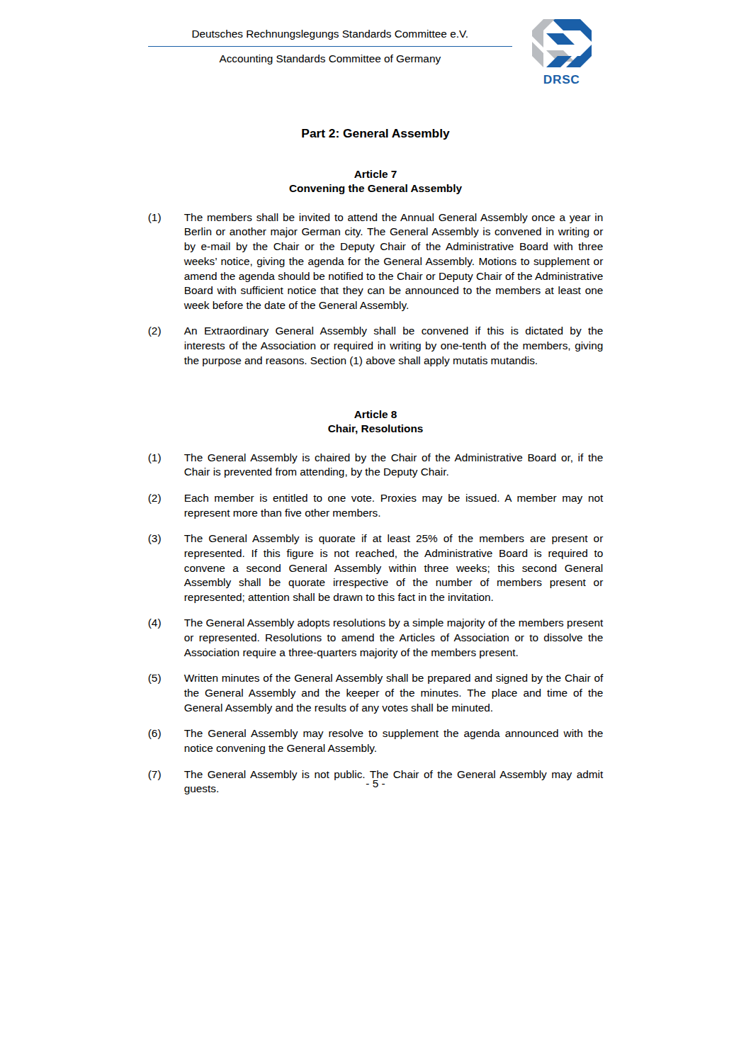Deutsches Rechnungslegungs Standards Committee e.V.
Accounting Standards Committee of Germany
DRSC
Part 2: General Assembly
Article 7 Convening the General Assembly
The members shall be invited to attend the Annual General Assembly once a year in Berlin or another major German city. The General Assembly is convened in writing or by e-mail by the Chair or the Deputy Chair of the Administrative Board with three weeks’ notice, giving the agenda for the General Assembly. Motions to supplement or amend the agenda should be notified to the Chair or Deputy Chair of the Administrative Board with sufficient notice that they can be announced to the members at least one week before the date of the General Assembly.
An Extraordinary General Assembly shall be convened if this is dictated by the interests of the Association or required in writing by one-tenth of the members, giving the purpose and reasons. Section (1) above shall apply mutatis mutandis.
Article 8 Chair, Resolutions
The General Assembly is chaired by the Chair of the Administrative Board or, if the Chair is prevented from attending, by the Deputy Chair.
Each member is entitled to one vote. Proxies may be issued. A member may not represent more than five other members.
The General Assembly is quorate if at least 25% of the members are present or represented. If this figure is not reached, the Administrative Board is required to convene a second General Assembly within three weeks; this second General Assembly shall be quorate irrespective of the number of members present or represented; attention shall be drawn to this fact in the invitation.
The General Assembly adopts resolutions by a simple majority of the members present or represented. Resolutions to amend the Articles of Association or to dissolve the Association require a three-quarters majority of the members present.
Written minutes of the General Assembly shall be prepared and signed by the Chair of the General Assembly and the keeper of the minutes. The place and time of the General Assembly and the results of any votes shall be minuted.
The General Assembly may resolve to supplement the agenda announced with the notice convening the General Assembly.
The General Assembly is not public. The Chair of the General Assembly may admit guests.
- 5 -